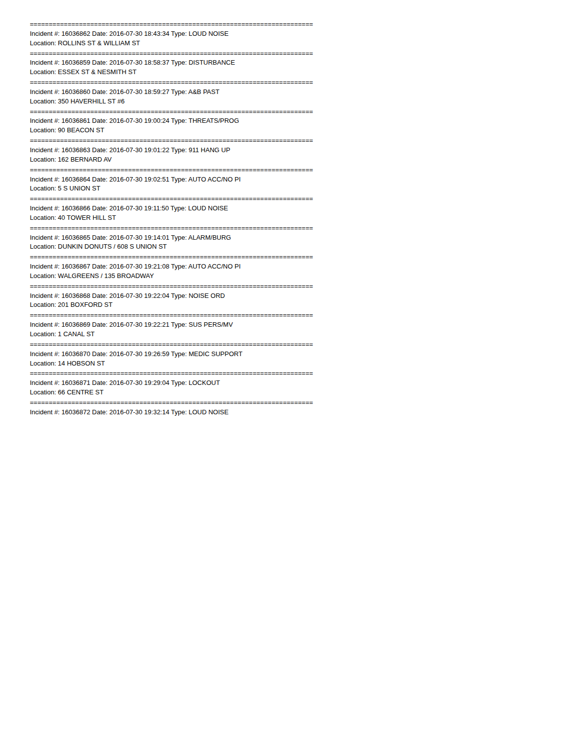===========================================================================
Incident #: 16036862 Date: 2016-07-30 18:43:34 Type: LOUD NOISE
Location: ROLLINS ST & WILLIAM ST
===========================================================================
Incident #: 16036859 Date: 2016-07-30 18:58:37 Type: DISTURBANCE
Location: ESSEX ST & NESMITH ST
===========================================================================
Incident #: 16036860 Date: 2016-07-30 18:59:27 Type: A&B PAST
Location: 350 HAVERHILL ST #6
===========================================================================
Incident #: 16036861 Date: 2016-07-30 19:00:24 Type: THREATS/PROG
Location: 90 BEACON ST
===========================================================================
Incident #: 16036863 Date: 2016-07-30 19:01:22 Type: 911 HANG UP
Location: 162 BERNARD AV
===========================================================================
Incident #: 16036864 Date: 2016-07-30 19:02:51 Type: AUTO ACC/NO PI
Location: 5 S UNION ST
===========================================================================
Incident #: 16036866 Date: 2016-07-30 19:11:50 Type: LOUD NOISE
Location: 40 TOWER HILL ST
===========================================================================
Incident #: 16036865 Date: 2016-07-30 19:14:01 Type: ALARM/BURG
Location: DUNKIN DONUTS / 608 S UNION ST
===========================================================================
Incident #: 16036867 Date: 2016-07-30 19:21:08 Type: AUTO ACC/NO PI
Location: WALGREENS / 135 BROADWAY
===========================================================================
Incident #: 16036868 Date: 2016-07-30 19:22:04 Type: NOISE ORD
Location: 201 BOXFORD ST
===========================================================================
Incident #: 16036869 Date: 2016-07-30 19:22:21 Type: SUS PERS/MV
Location: 1 CANAL ST
===========================================================================
Incident #: 16036870 Date: 2016-07-30 19:26:59 Type: MEDIC SUPPORT
Location: 14 HOBSON ST
===========================================================================
Incident #: 16036871 Date: 2016-07-30 19:29:04 Type: LOCKOUT
Location: 66 CENTRE ST
===========================================================================
Incident #: 16036872 Date: 2016-07-30 19:32:14 Type: LOUD NOISE